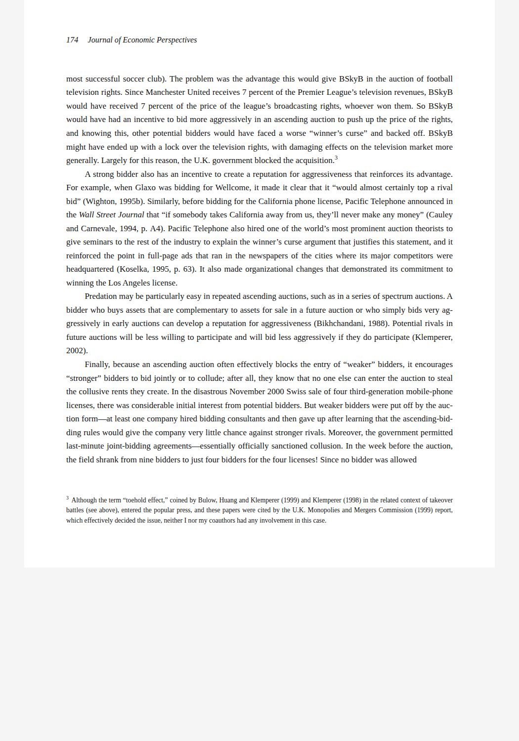174 Journal of Economic Perspectives
most successful soccer club). The problem was the advantage this would give BSkyB in the auction of football television rights. Since Manchester United receives 7 percent of the Premier League’s television revenues, BSkyB would have received 7 percent of the price of the league’s broadcasting rights, whoever won them. So BSkyB would have had an incentive to bid more aggressively in an ascending auction to push up the price of the rights, and knowing this, other potential bidders would have faced a worse “winner’s curse” and backed off. BSkyB might have ended up with a lock over the television rights, with damaging effects on the television market more generally. Largely for this reason, the U.K. government blocked the acquisition.3
A strong bidder also has an incentive to create a reputation for aggressiveness that reinforces its advantage. For example, when Glaxo was bidding for Wellcome, it made it clear that it “would almost certainly top a rival bid” (Wighton, 1995b). Similarly, before bidding for the California phone license, Pacific Telephone announced in the Wall Street Journal that “if somebody takes California away from us, they’ll never make any money” (Cauley and Carnevale, 1994, p. A4). Pacific Telephone also hired one of the world’s most prominent auction theorists to give seminars to the rest of the industry to explain the winner’s curse argument that justifies this statement, and it reinforced the point in full-page ads that ran in the newspapers of the cities where its major competitors were headquartered (Koselka, 1995, p. 63). It also made organizational changes that demonstrated its commitment to winning the Los Angeles license.
Predation may be particularly easy in repeated ascending auctions, such as in a series of spectrum auctions. A bidder who buys assets that are complementary to assets for sale in a future auction or who simply bids very aggressively in early auctions can develop a reputation for aggressiveness (Bikhchandani, 1988). Potential rivals in future auctions will be less willing to participate and will bid less aggressively if they do participate (Klemperer, 2002).
Finally, because an ascending auction often effectively blocks the entry of “weaker” bidders, it encourages “stronger” bidders to bid jointly or to collude; after all, they know that no one else can enter the auction to steal the collusive rents they create. In the disastrous November 2000 Swiss sale of four third-generation mobile-phone licenses, there was considerable initial interest from potential bidders. But weaker bidders were put off by the auction form—at least one company hired bidding consultants and then gave up after learning that the ascending-bidding rules would give the company very little chance against stronger rivals. Moreover, the government permitted last-minute joint-bidding agreements—essentially officially sanctioned collusion. In the week before the auction, the field shrank from nine bidders to just four bidders for the four licenses! Since no bidder was allowed
3 Although the term “toehold effect,” coined by Bulow, Huang and Klemperer (1999) and Klemperer (1998) in the related context of takeover battles (see above), entered the popular press, and these papers were cited by the U.K. Monopolies and Mergers Commission (1999) report, which effectively decided the issue, neither I nor my coauthors had any involvement in this case.